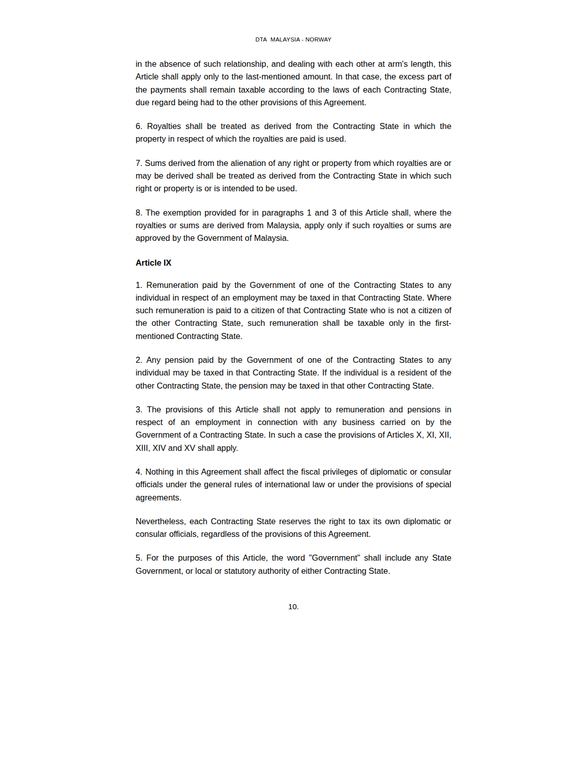DTA MALAYSIA - NORWAY
in the absence of such relationship, and dealing with each other at arm's length, this Article shall apply only to the last-mentioned amount. In that case, the excess part of the payments shall remain taxable according to the laws of each Contracting State, due regard being had to the other provisions of this Agreement.
6. Royalties shall be treated as derived from the Contracting State in which the property in respect of which the royalties are paid is used.
7. Sums derived from the alienation of any right or property from which royalties are or may be derived shall be treated as derived from the Contracting State in which such right or property is or is intended to be used.
8. The exemption provided for in paragraphs 1 and 3 of this Article shall, where the royalties or sums are derived from Malaysia, apply only if such royalties or sums are approved by the Government of Malaysia.
Article IX
1. Remuneration paid by the Government of one of the Contracting States to any individual in respect of an employment may be taxed in that Contracting State. Where such remuneration is paid to a citizen of that Contracting State who is not a citizen of the other Contracting State, such remuneration shall be taxable only in the first-mentioned Contracting State.
2. Any pension paid by the Government of one of the Contracting States to any individual may be taxed in that Contracting State. If the individual is a resident of the other Contracting State, the pension may be taxed in that other Contracting State.
3. The provisions of this Article shall not apply to remuneration and pensions in respect of an employment in connection with any business carried on by the Government of a Contracting State. In such a case the provisions of Articles X, XI, XII, XIII, XIV and XV shall apply.
4. Nothing in this Agreement shall affect the fiscal privileges of diplomatic or consular officials under the general rules of international law or under the provisions of special agreements.
Nevertheless, each Contracting State reserves the right to tax its own diplomatic or consular officials, regardless of the provisions of this Agreement.
5. For the purposes of this Article, the word "Government" shall include any State Government, or local or statutory authority of either Contracting State.
10.